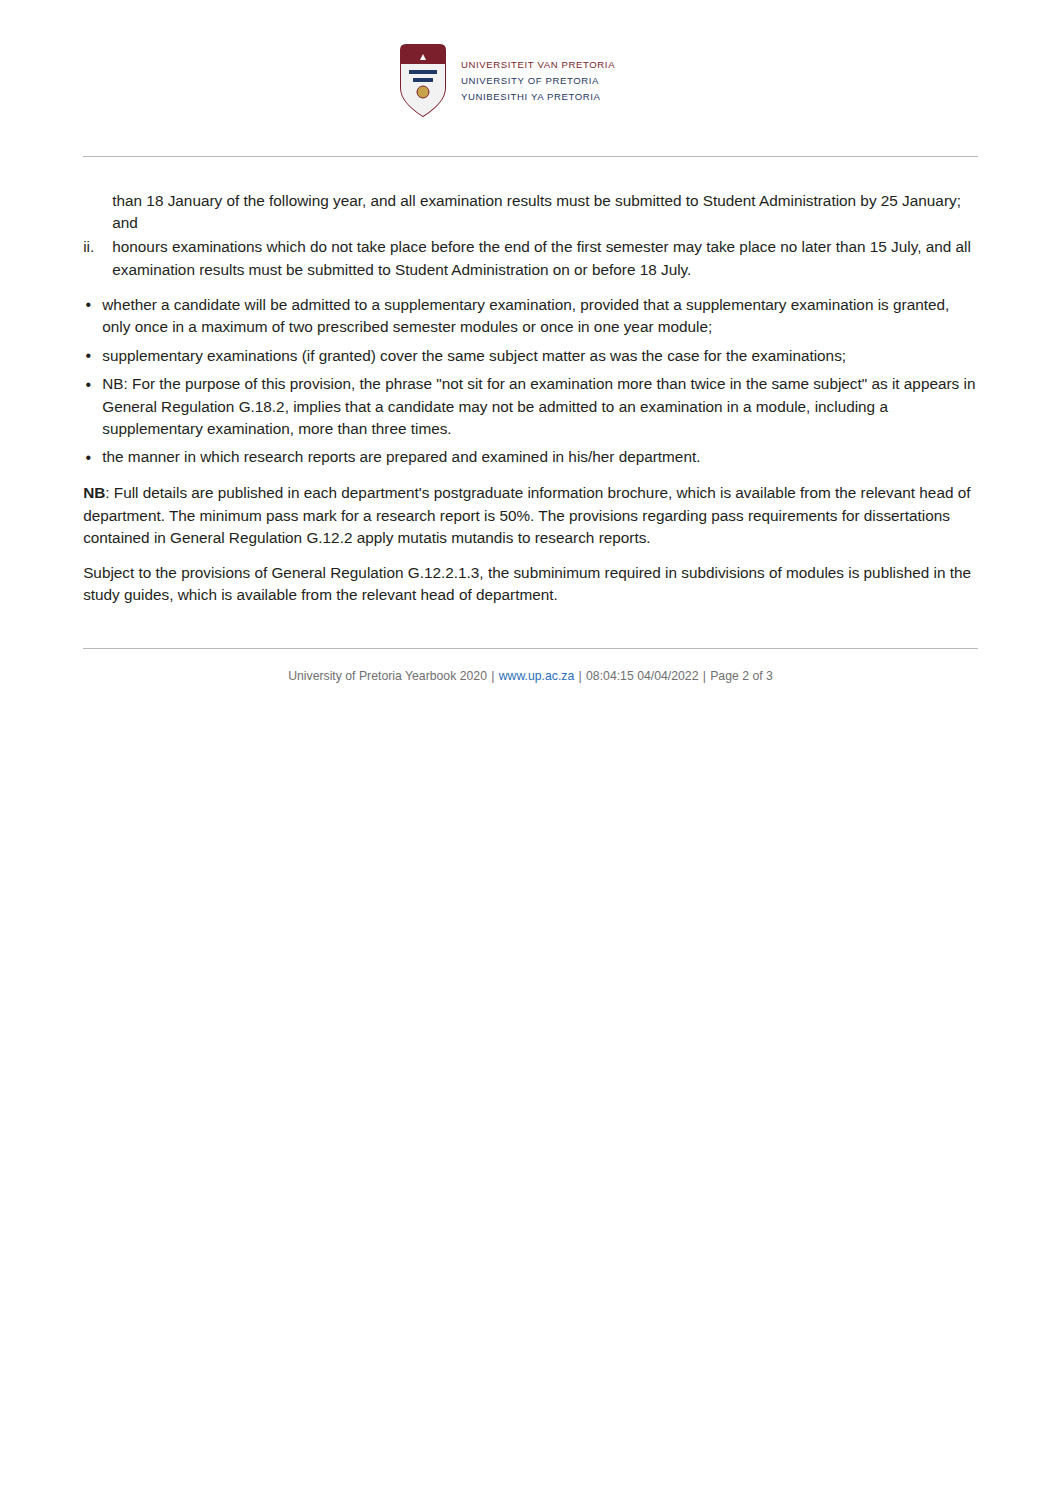UNIVERSITEIT VAN PRETORIA UNIVERSITY OF PRETORIA YUNIBESITHI YA PRETORIA
than 18 January of the following year, and all examination results must be submitted to Student Administration by 25 January; and
ii. honours examinations which do not take place before the end of the first semester may take place no later than 15 July, and all examination results must be submitted to Student Administration on or before 18 July.
whether a candidate will be admitted to a supplementary examination, provided that a supplementary examination is granted, only once in a maximum of two prescribed semester modules or once in one year module;
supplementary examinations (if granted) cover the same subject matter as was the case for the examinations;
NB: For the purpose of this provision, the phrase "not sit for an examination more than twice in the same subject" as it appears in General Regulation G.18.2, implies that a candidate may not be admitted to an examination in a module, including a supplementary examination, more than three times.
the manner in which research reports are prepared and examined in his/her department.
NB: Full details are published in each department's postgraduate information brochure, which is available from the relevant head of department. The minimum pass mark for a research report is 50%. The provisions regarding pass requirements for dissertations contained in General Regulation G.12.2 apply mutatis mutandis to research reports.
Subject to the provisions of General Regulation G.12.2.1.3, the subminimum required in subdivisions of modules is published in the study guides, which is available from the relevant head of department.
University of Pretoria Yearbook 2020|www.up.ac.za|08:04:15 04/04/2022|Page 2 of 3